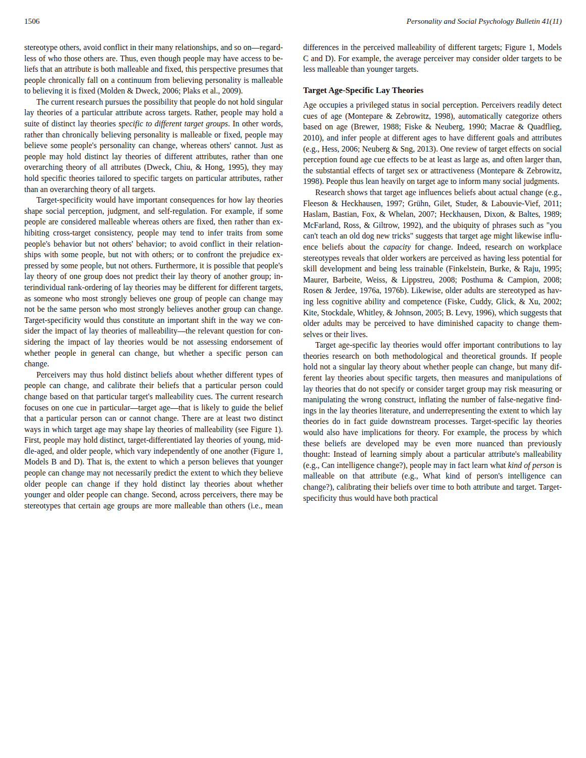1506 Personality and Social Psychology Bulletin 41(11)
stereotype others, avoid conflict in their many relationships, and so on—regardless of who those others are. Thus, even though people may have access to beliefs that an attribute is both malleable and fixed, this perspective presumes that people chronically fall on a continuum from believing personality is malleable to believing it is fixed (Molden & Dweck, 2006; Plaks et al., 2009).
The current research pursues the possibility that people do not hold singular lay theories of a particular attribute across targets. Rather, people may hold a suite of distinct lay theories specific to different target groups. In other words, rather than chronically believing personality is malleable or fixed, people may believe some people's personality can change, whereas others' cannot. Just as people may hold distinct lay theories of different attributes, rather than one overarching theory of all attributes (Dweck, Chiu, & Hong, 1995), they may hold specific theories tailored to specific targets on particular attributes, rather than an overarching theory of all targets.
Target-specificity would have important consequences for how lay theories shape social perception, judgment, and self-regulation. For example, if some people are considered malleable whereas others are fixed, then rather than exhibiting cross-target consistency, people may tend to infer traits from some people's behavior but not others' behavior; to avoid conflict in their relationships with some people, but not with others; or to confront the prejudice expressed by some people, but not others. Furthermore, it is possible that people's lay theory of one group does not predict their lay theory of another group; interindividual rank-ordering of lay theories may be different for different targets, as someone who most strongly believes one group of people can change may not be the same person who most strongly believes another group can change. Target-specificity would thus constitute an important shift in the way we consider the impact of lay theories of malleability—the relevant question for considering the impact of lay theories would be not assessing endorsement of whether people in general can change, but whether a specific person can change.
Perceivers may thus hold distinct beliefs about whether different types of people can change, and calibrate their beliefs that a particular person could change based on that particular target's malleability cues. The current research focuses on one cue in particular—target age—that is likely to guide the belief that a particular person can or cannot change. There are at least two distinct ways in which target age may shape lay theories of malleability (see Figure 1). First, people may hold distinct, target-differentiated lay theories of young, middle-aged, and older people, which vary independently of one another (Figure 1, Models B and D). That is, the extent to which a person believes that younger people can change may not necessarily predict the extent to which they believe older people can change if they hold distinct lay theories about whether younger and older people can change. Second, across perceivers, there may be stereotypes that certain age groups are more malleable than others (i.e., mean differences in the perceived malleability of different targets; Figure 1, Models C and D). For example, the average perceiver may consider older targets to be less malleable than younger targets.
Target Age-Specific Lay Theories
Age occupies a privileged status in social perception. Perceivers readily detect cues of age (Montepare & Zebrowitz, 1998), automatically categorize others based on age (Brewer, 1988; Fiske & Neuberg, 1990; Macrae & Quadflieg, 2010), and infer people at different ages to have different goals and attributes (e.g., Hess, 2006; Neuberg & Sng, 2013). One review of target effects on social perception found age cue effects to be at least as large as, and often larger than, the substantial effects of target sex or attractiveness (Montepare & Zebrowitz, 1998). People thus lean heavily on target age to inform many social judgments.
Research shows that target age influences beliefs about actual change (e.g., Fleeson & Heckhausen, 1997; Grühn, Gilet, Studer, & Labouvie-Vief, 2011; Haslam, Bastian, Fox, & Whelan, 2007; Heckhausen, Dixon, & Baltes, 1989; McFarland, Ross, & Giltrow, 1992), and the ubiquity of phrases such as "you can't teach an old dog new tricks" suggests that target age might likewise influence beliefs about the capacity for change. Indeed, research on workplace stereotypes reveals that older workers are perceived as having less potential for skill development and being less trainable (Finkelstein, Burke, & Raju, 1995; Maurer, Barbeite, Weiss, & Lippstreu, 2008; Posthuma & Campion, 2008; Rosen & Jerdee, 1976a, 1976b). Likewise, older adults are stereotyped as having less cognitive ability and competence (Fiske, Cuddy, Glick, & Xu, 2002; Kite, Stockdale, Whitley, & Johnson, 2005; B. Levy, 1996), which suggests that older adults may be perceived to have diminished capacity to change themselves or their lives.
Target age-specific lay theories would offer important contributions to lay theories research on both methodological and theoretical grounds. If people hold not a singular lay theory about whether people can change, but many different lay theories about specific targets, then measures and manipulations of lay theories that do not specify or consider target group may risk measuring or manipulating the wrong construct, inflating the number of false-negative findings in the lay theories literature, and underrepresenting the extent to which lay theories do in fact guide downstream processes. Target-specific lay theories would also have implications for theory. For example, the process by which these beliefs are developed may be even more nuanced than previously thought: Instead of learning simply about a particular attribute's malleability (e.g., Can intelligence change?), people may in fact learn what kind of person is malleable on that attribute (e.g., What kind of person's intelligence can change?), calibrating their beliefs over time to both attribute and target. Target-specificity thus would have both practical